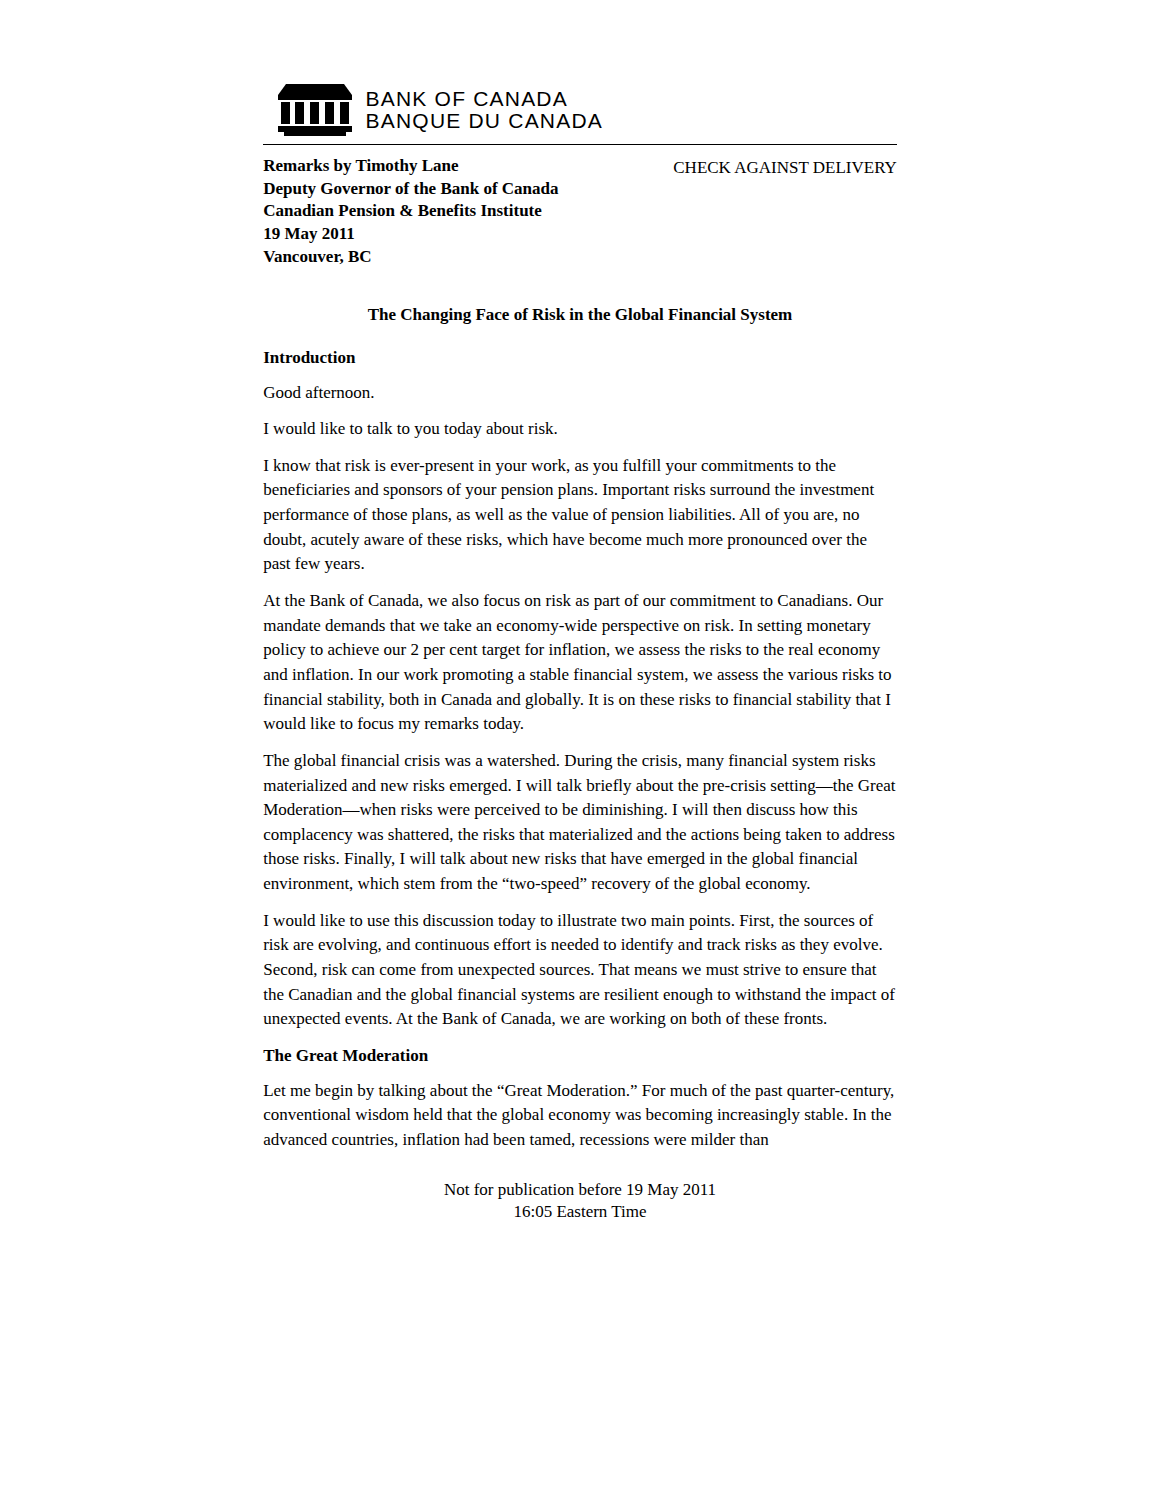BANK OF CANADA
BANQUE DU CANADA
Remarks by Timothy Lane
Deputy Governor of the Bank of Canada
Canadian Pension & Benefits Institute
19 May 2011
Vancouver, BC
CHECK AGAINST DELIVERY
The Changing Face of Risk in the Global Financial System
Introduction
Good afternoon.
I would like to talk to you today about risk.
I know that risk is ever-present in your work, as you fulfill your commitments to the beneficiaries and sponsors of your pension plans. Important risks surround the investment performance of those plans, as well as the value of pension liabilities. All of you are, no doubt, acutely aware of these risks, which have become much more pronounced over the past few years.
At the Bank of Canada, we also focus on risk as part of our commitment to Canadians. Our mandate demands that we take an economy-wide perspective on risk. In setting monetary policy to achieve our 2 per cent target for inflation, we assess the risks to the real economy and inflation. In our work promoting a stable financial system, we assess the various risks to financial stability, both in Canada and globally. It is on these risks to financial stability that I would like to focus my remarks today.
The global financial crisis was a watershed. During the crisis, many financial system risks materialized and new risks emerged. I will talk briefly about the pre-crisis setting—the Great Moderation—when risks were perceived to be diminishing. I will then discuss how this complacency was shattered, the risks that materialized and the actions being taken to address those risks. Finally, I will talk about new risks that have emerged in the global financial environment, which stem from the “two-speed” recovery of the global economy.
I would like to use this discussion today to illustrate two main points. First, the sources of risk are evolving, and continuous effort is needed to identify and track risks as they evolve. Second, risk can come from unexpected sources. That means we must strive to ensure that the Canadian and the global financial systems are resilient enough to withstand the impact of unexpected events. At the Bank of Canada, we are working on both of these fronts.
The Great Moderation
Let me begin by talking about the “Great Moderation.” For much of the past quarter-century, conventional wisdom held that the global economy was becoming increasingly stable. In the advanced countries, inflation had been tamed, recessions were milder than
Not for publication before 19 May 2011
16:05 Eastern Time